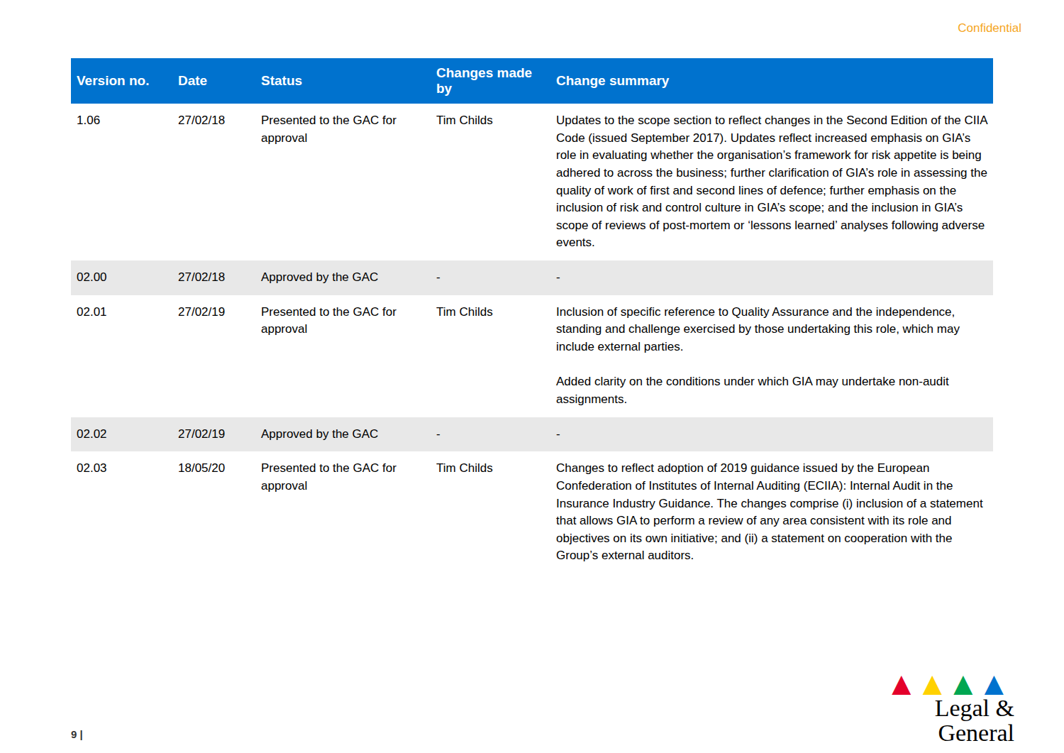Confidential
| Version no. | Date | Status | Changes made by | Change summary |
| --- | --- | --- | --- | --- |
| 1.06 | 27/02/18 | Presented to the GAC for approval | Tim Childs | Updates to the scope section to reflect changes in the Second Edition of the CIIA Code (issued September 2017). Updates reflect increased emphasis on GIA’s role in evaluating whether the organisation’s framework for risk appetite is being adhered to across the business; further clarification of GIA’s role in assessing the quality of work of first and second lines of defence; further emphasis on the inclusion of risk and control culture in GIA’s scope; and the inclusion in GIA’s scope of reviews of post-mortem or ‘lessons learned’ analyses following adverse events. |
| 02.00 | 27/02/18 | Approved by the GAC | - | - |
| 02.01 | 27/02/19 | Presented to the GAC for approval | Tim Childs | Inclusion of specific reference to Quality Assurance and the independence, standing and challenge exercised by those undertaking this role, which may include external parties. Added clarity on the conditions under which GIA may undertake non-audit assignments. |
| 02.02 | 27/02/19 | Approved by the GAC | - | - |
| 02.03 | 18/05/20 | Presented to the GAC for approval | Tim Childs | Changes to reflect adoption of 2019 guidance issued by the European Confederation of Institutes of Internal Auditing (ECIIA): Internal Audit in the Insurance Industry Guidance. The changes comprise (i) inclusion of a statement that allows GIA to perform a review of any area consistent with its role and objectives on its own initiative; and (ii) a statement on cooperation with the Group’s external auditors. |
9 |
▲▲▲▲
Legal &General